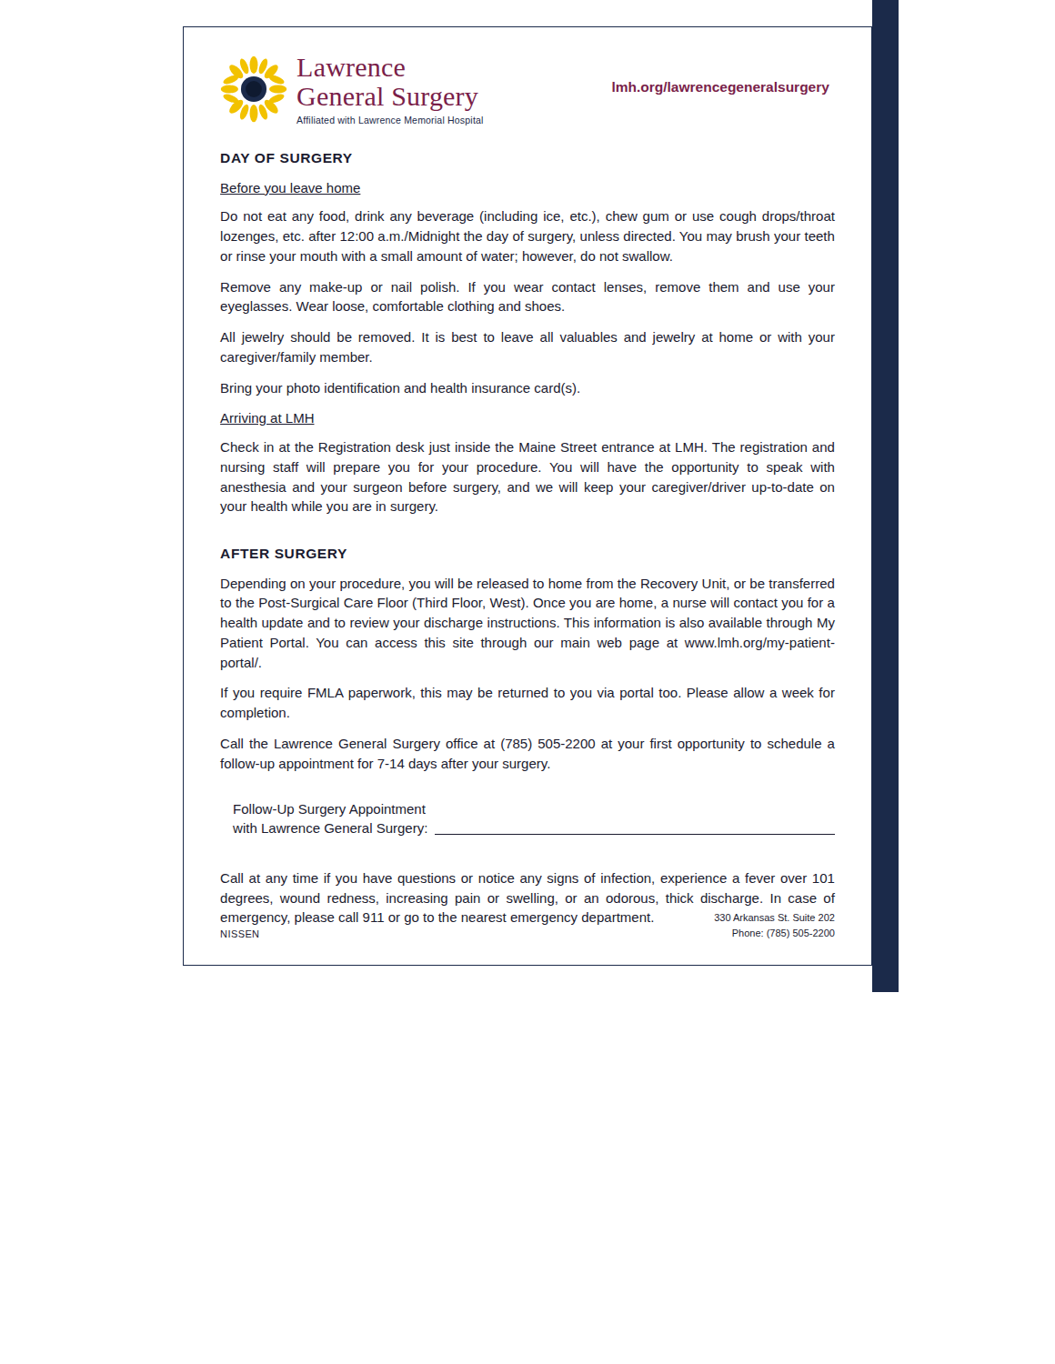Lawrence General Surgery Affiliated with Lawrence Memorial Hospital
lmh.org/lawrencegeneralsurgery
DAY OF SURGERY
Before you leave home
Do not eat any food, drink any beverage (including ice, etc.), chew gum or use cough drops/throat lozenges, etc. after 12:00 a.m./Midnight the day of surgery, unless directed. You may brush your teeth or rinse your mouth with a small amount of water; however, do not swallow.
Remove any make-up or nail polish. If you wear contact lenses, remove them and use your eyeglasses. Wear loose, comfortable clothing and shoes.
All jewelry should be removed. It is best to leave all valuables and jewelry at home or with your caregiver/family member.
Bring your photo identification and health insurance card(s).
Arriving at LMH
Check in at the Registration desk just inside the Maine Street entrance at LMH. The registration and nursing staff will prepare you for your procedure. You will have the opportunity to speak with anesthesia and your surgeon before surgery, and we will keep your caregiver/driver up-to-date on your health while you are in surgery.
AFTER SURGERY
Depending on your procedure, you will be released to home from the Recovery Unit, or be transferred to the Post-Surgical Care Floor (Third Floor, West). Once you are home, a nurse will contact you for a health update and to review your discharge instructions. This information is also available through My Patient Portal. You can access this site through our main web page at www.lmh.org/my-patient-portal/.
If you require FMLA paperwork, this may be returned to you via portal too. Please allow a week for completion.
Call the Lawrence General Surgery office at (785) 505-2200 at your first opportunity to schedule a follow-up appointment for 7-14 days after your surgery.
Follow-Up Surgery Appointment
with Lawrence General Surgery:
Call at any time if you have questions or notice any signs of infection, experience a fever over 101 degrees, wound redness, increasing pain or swelling, or an odorous, thick discharge. In case of emergency, please call 911 or go to the nearest emergency department.
NISSEN
330 Arkansas St. Suite 202
Phone: (785) 505-2200